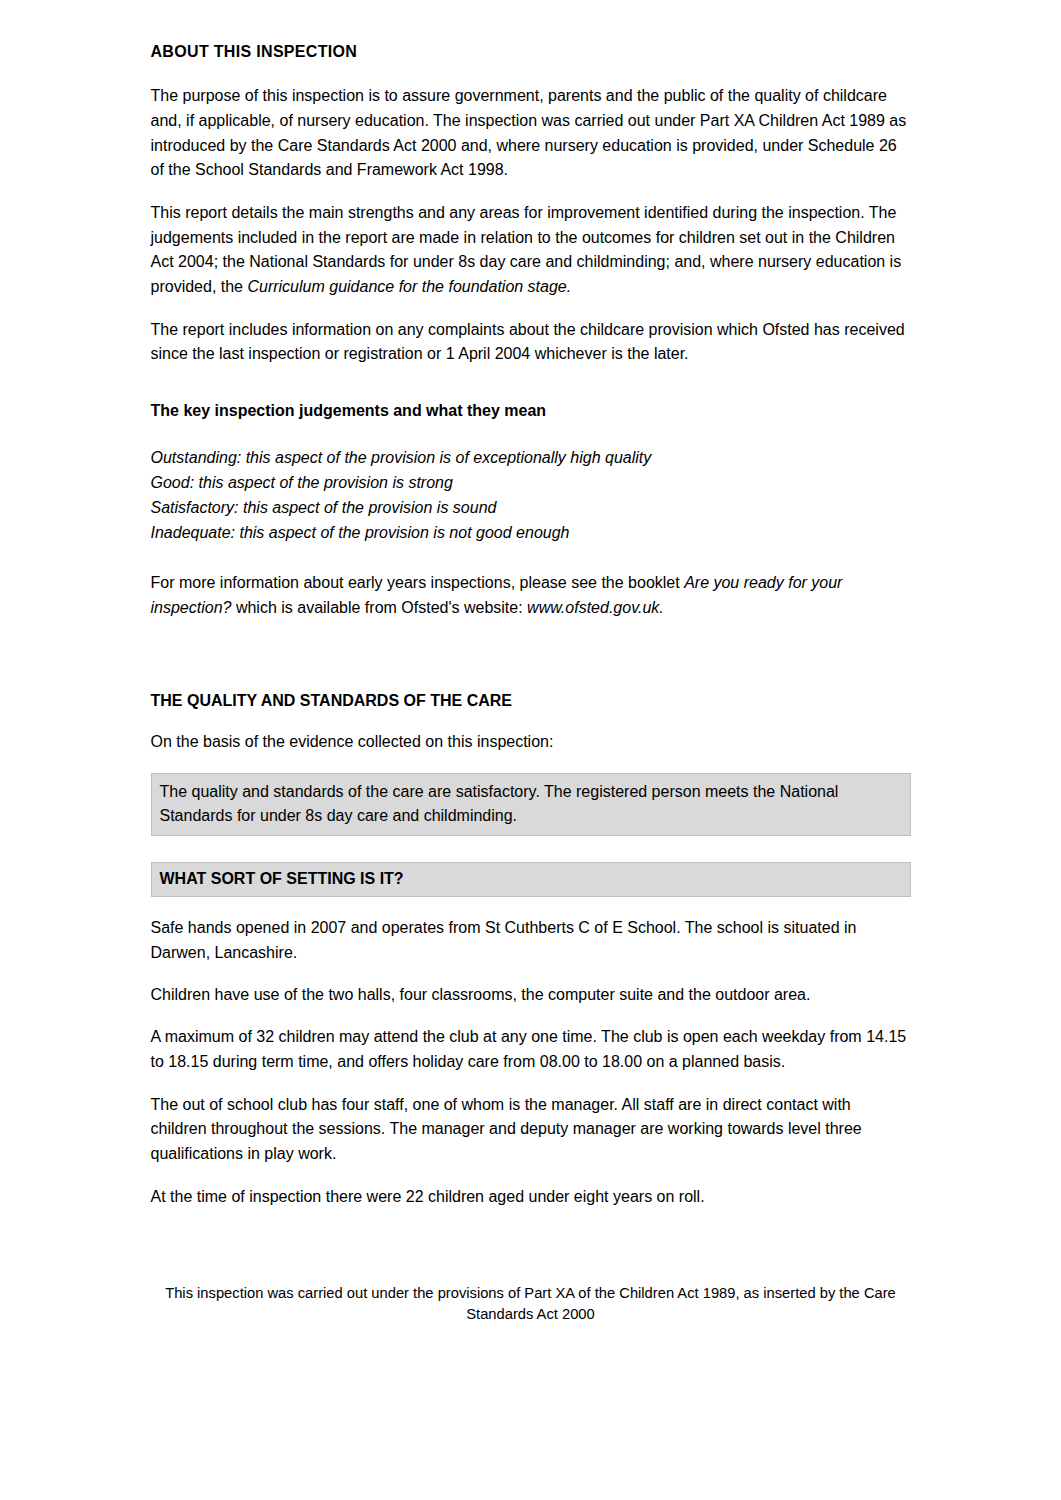ABOUT THIS INSPECTION
The purpose of this inspection is to assure government, parents and the public of the quality of childcare and, if applicable, of nursery education. The inspection was carried out under Part XA Children Act 1989 as introduced by the Care Standards Act 2000 and, where nursery education is provided, under Schedule 26 of the School Standards and Framework Act 1998.
This report details the main strengths and any areas for improvement identified during the inspection. The judgements included in the report are made in relation to the outcomes for children set out in the Children Act 2004; the National Standards for under 8s day care and childminding; and, where nursery education is provided, the Curriculum guidance for the foundation stage.
The report includes information on any complaints about the childcare provision which Ofsted has received since the last inspection or registration or 1 April 2004 whichever is the later.
The key inspection judgements and what they mean
Outstanding: this aspect of the provision is of exceptionally high quality
Good: this aspect of the provision is strong
Satisfactory: this aspect of the provision is sound
Inadequate: this aspect of the provision is not good enough
For more information about early years inspections, please see the booklet Are you ready for your inspection? which is available from Ofsted's website: www.ofsted.gov.uk.
THE QUALITY AND STANDARDS OF THE CARE
On the basis of the evidence collected on this inspection:
The quality and standards of the care are satisfactory. The registered person meets the National Standards for under 8s day care and childminding.
WHAT SORT OF SETTING IS IT?
Safe hands opened in 2007 and operates from St Cuthberts C of E School. The school is situated in Darwen, Lancashire.
Children have use of the two halls, four classrooms, the computer suite and the outdoor area.
A maximum of 32 children may attend the club at any one time. The club is open each weekday from 14.15 to 18.15 during term time, and offers holiday care from 08.00 to 18.00 on a planned basis.
The out of school club has four staff, one of whom is the manager. All staff are in direct contact with children throughout the sessions. The manager and deputy manager are working towards level three qualifications in play work.
At the time of inspection there were 22 children aged under eight years on roll.
This inspection was carried out under the provisions of Part XA of the Children Act 1989, as inserted by the Care Standards Act 2000